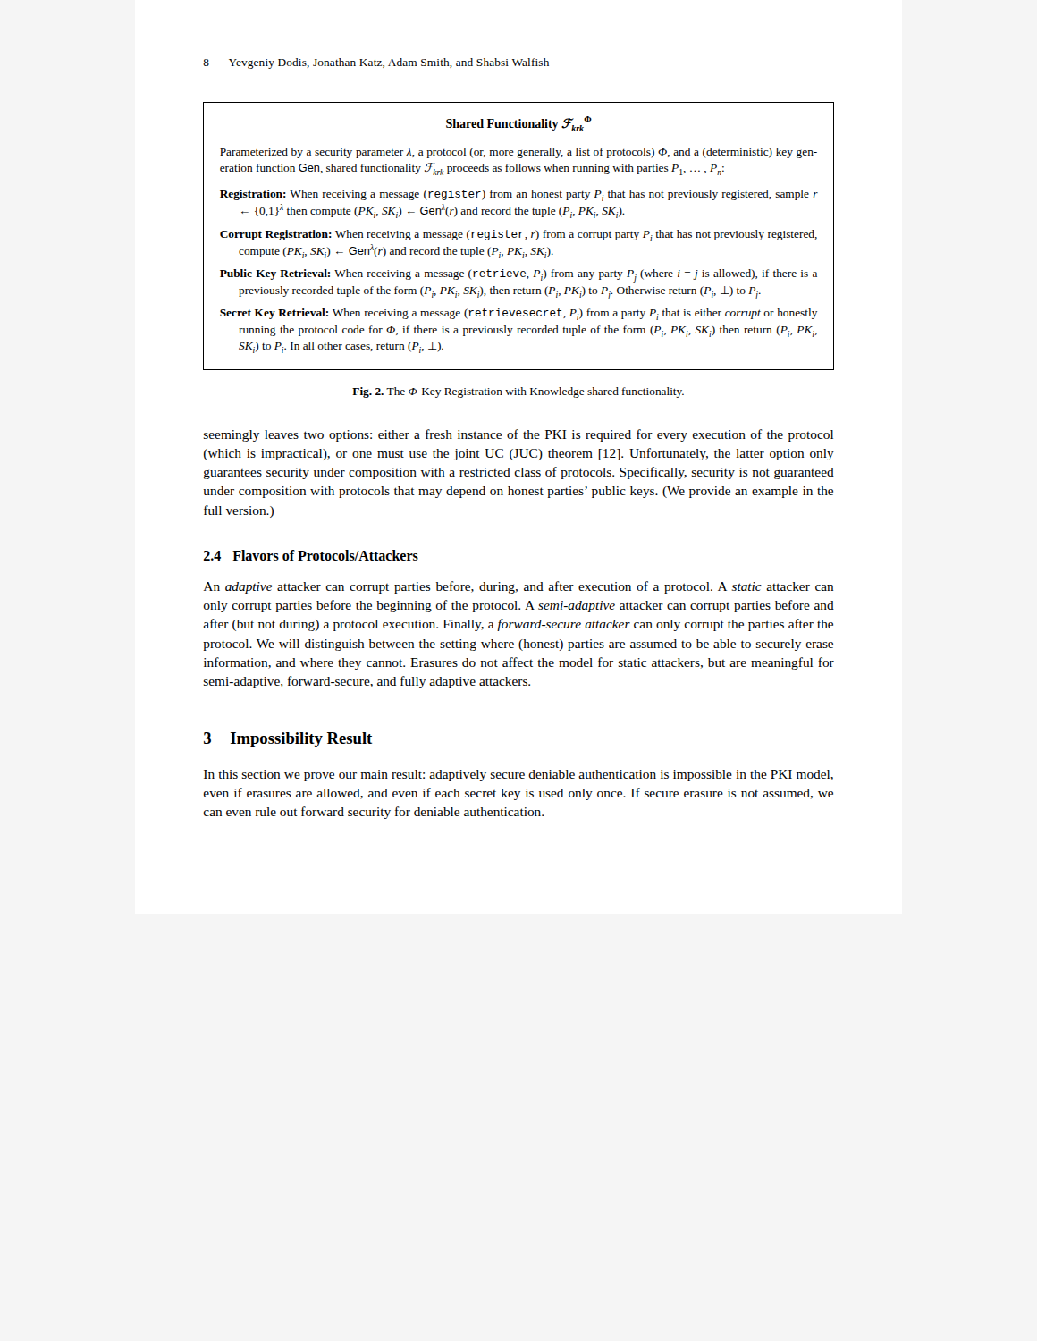8 Yevgeniy Dodis, Jonathan Katz, Adam Smith, and Shabsi Walfish
Shared Functionality ℱkrkΦ
Parameterized by a security parameter λ, a protocol (or, more generally, a list of protocols) Φ, and a (deterministic) key generation function Gen, shared functionality ℱkrk proceeds as follows when running with parties P1, … , Pn:
Registration: When receiving a message (register) from an honest party Pi that has not previously registered, sample r ← {0,1}λ then compute (PKi, SKi) ← Genλ(r) and record the tuple (Pi, PKi, SKi).
Corrupt Registration: When receiving a message (register, r) from a corrupt party Pi that has not previously registered, compute (PKi, SKi) ← Genλ(r) and record the tuple (Pi, PKi, SKi).
Public Key Retrieval: When receiving a message (retrieve, Pi) from any party Pj (where i = j is allowed), if there is a previously recorded tuple of the form (Pi, PKi, SKi), then return (Pi, PKi) to Pj. Otherwise return (Pi, ⊥) to Pj.
Secret Key Retrieval: When receiving a message (retrievesecret, Pi) from a party Pi that is either corrupt or honestly running the protocol code for Φ, if there is a previously recorded tuple of the form (Pi, PKi, SKi) then return (Pi, PKi, SKi) to Pi. In all other cases, return (Pi, ⊥).
Fig. 2. The Φ-Key Registration with Knowledge shared functionality.
seemingly leaves two options: either a fresh instance of the PKI is required for every execution of the protocol (which is impractical), or one must use the joint UC (JUC) theorem [12]. Unfortunately, the latter option only guarantees security under composition with a restricted class of protocols. Specifically, security is not guaranteed under composition with protocols that may depend on honest parties’ public keys. (We provide an example in the full version.)
2.4 Flavors of Protocols/Attackers
An adaptive attacker can corrupt parties before, during, and after execution of a protocol. A static attacker can only corrupt parties before the beginning of the protocol. A semi-adaptive attacker can corrupt parties before and after (but not during) a protocol execution. Finally, a forward-secure attacker can only corrupt the parties after the protocol. We will distinguish between the setting where (honest) parties are assumed to be able to securely erase information, and where they cannot. Erasures do not affect the model for static attackers, but are meaningful for semi-adaptive, forward-secure, and fully adaptive attackers.
3 Impossibility Result
In this section we prove our main result: adaptively secure deniable authentication is impossible in the PKI model, even if erasures are allowed, and even if each secret key is used only once. If secure erasure is not assumed, we can even rule out forward security for deniable authentication.